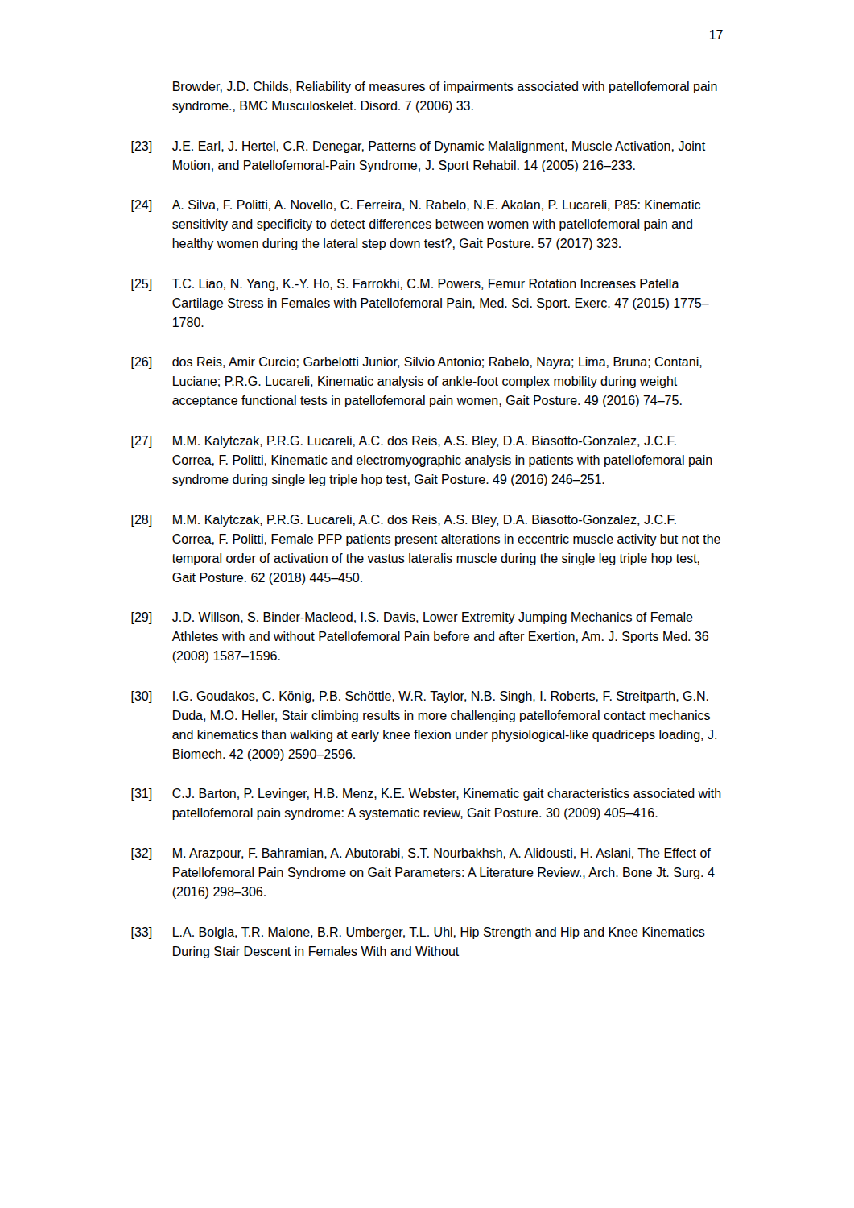17
Browder, J.D. Childs, Reliability of measures of impairments associated with patellofemoral pain syndrome., BMC Musculoskelet. Disord. 7 (2006) 33.
[23] J.E. Earl, J. Hertel, C.R. Denegar, Patterns of Dynamic Malalignment, Muscle Activation, Joint Motion, and Patellofemoral-Pain Syndrome, J. Sport Rehabil. 14 (2005) 216–233.
[24] A. Silva, F. Politti, A. Novello, C. Ferreira, N. Rabelo, N.E. Akalan, P. Lucareli, P85: Kinematic sensitivity and specificity to detect differences between women with patellofemoral pain and healthy women during the lateral step down test?, Gait Posture. 57 (2017) 323.
[25] T.C. Liao, N. Yang, K.-Y. Ho, S. Farrokhi, C.M. Powers, Femur Rotation Increases Patella Cartilage Stress in Females with Patellofemoral Pain, Med. Sci. Sport. Exerc. 47 (2015) 1775–1780.
[26] dos Reis, Amir Curcio; Garbelotti Junior, Silvio Antonio; Rabelo, Nayra; Lima, Bruna; Contani, Luciane; P.R.G. Lucareli, Kinematic analysis of ankle-foot complex mobility during weight acceptance functional tests in patellofemoral pain women, Gait Posture. 49 (2016) 74–75.
[27] M.M. Kalytczak, P.R.G. Lucareli, A.C. dos Reis, A.S. Bley, D.A. Biasotto-Gonzalez, J.C.F. Correa, F. Politti, Kinematic and electromyographic analysis in patients with patellofemoral pain syndrome during single leg triple hop test, Gait Posture. 49 (2016) 246–251.
[28] M.M. Kalytczak, P.R.G. Lucareli, A.C. dos Reis, A.S. Bley, D.A. Biasotto-Gonzalez, J.C.F. Correa, F. Politti, Female PFP patients present alterations in eccentric muscle activity but not the temporal order of activation of the vastus lateralis muscle during the single leg triple hop test, Gait Posture. 62 (2018) 445–450.
[29] J.D. Willson, S. Binder-Macleod, I.S. Davis, Lower Extremity Jumping Mechanics of Female Athletes with and without Patellofemoral Pain before and after Exertion, Am. J. Sports Med. 36 (2008) 1587–1596.
[30] I.G. Goudakos, C. König, P.B. Schöttle, W.R. Taylor, N.B. Singh, I. Roberts, F. Streitparth, G.N. Duda, M.O. Heller, Stair climbing results in more challenging patellofemoral contact mechanics and kinematics than walking at early knee flexion under physiological-like quadriceps loading, J. Biomech. 42 (2009) 2590–2596.
[31] C.J. Barton, P. Levinger, H.B. Menz, K.E. Webster, Kinematic gait characteristics associated with patellofemoral pain syndrome: A systematic review, Gait Posture. 30 (2009) 405–416.
[32] M. Arazpour, F. Bahramian, A. Abutorabi, S.T. Nourbakhsh, A. Alidousti, H. Aslani, The Effect of Patellofemoral Pain Syndrome on Gait Parameters: A Literature Review., Arch. Bone Jt. Surg. 4 (2016) 298–306.
[33] L.A. Bolgla, T.R. Malone, B.R. Umberger, T.L. Uhl, Hip Strength and Hip and Knee Kinematics During Stair Descent in Females With and Without